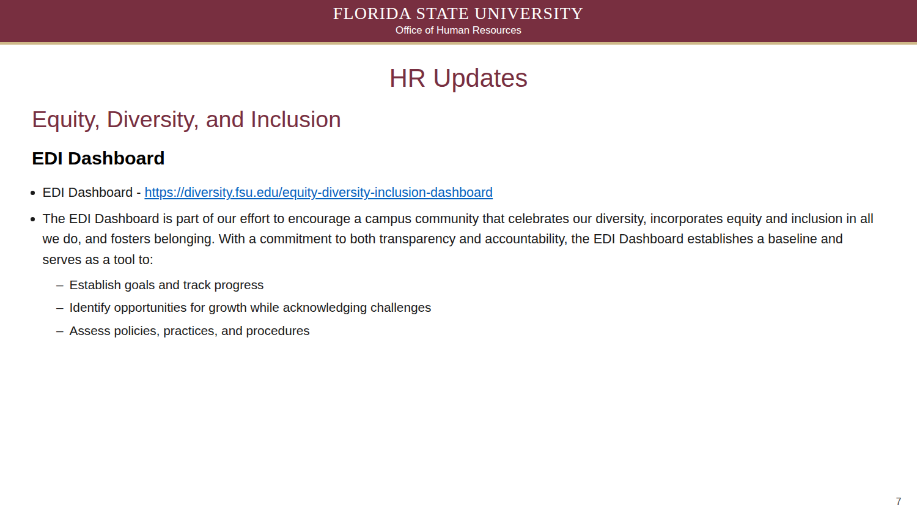FLORIDA STATE UNIVERSITY
Office of Human Resources
HR Updates
Equity, Diversity, and Inclusion
EDI Dashboard
EDI Dashboard - https://diversity.fsu.edu/equity-diversity-inclusion-dashboard
The EDI Dashboard is part of our effort to encourage a campus community that celebrates our diversity, incorporates equity and inclusion in all we do, and fosters belonging. With a commitment to both transparency and accountability, the EDI Dashboard establishes a baseline and serves as a tool to:
Establish goals and track progress
Identify opportunities for growth while acknowledging challenges
Assess policies, practices, and procedures
7